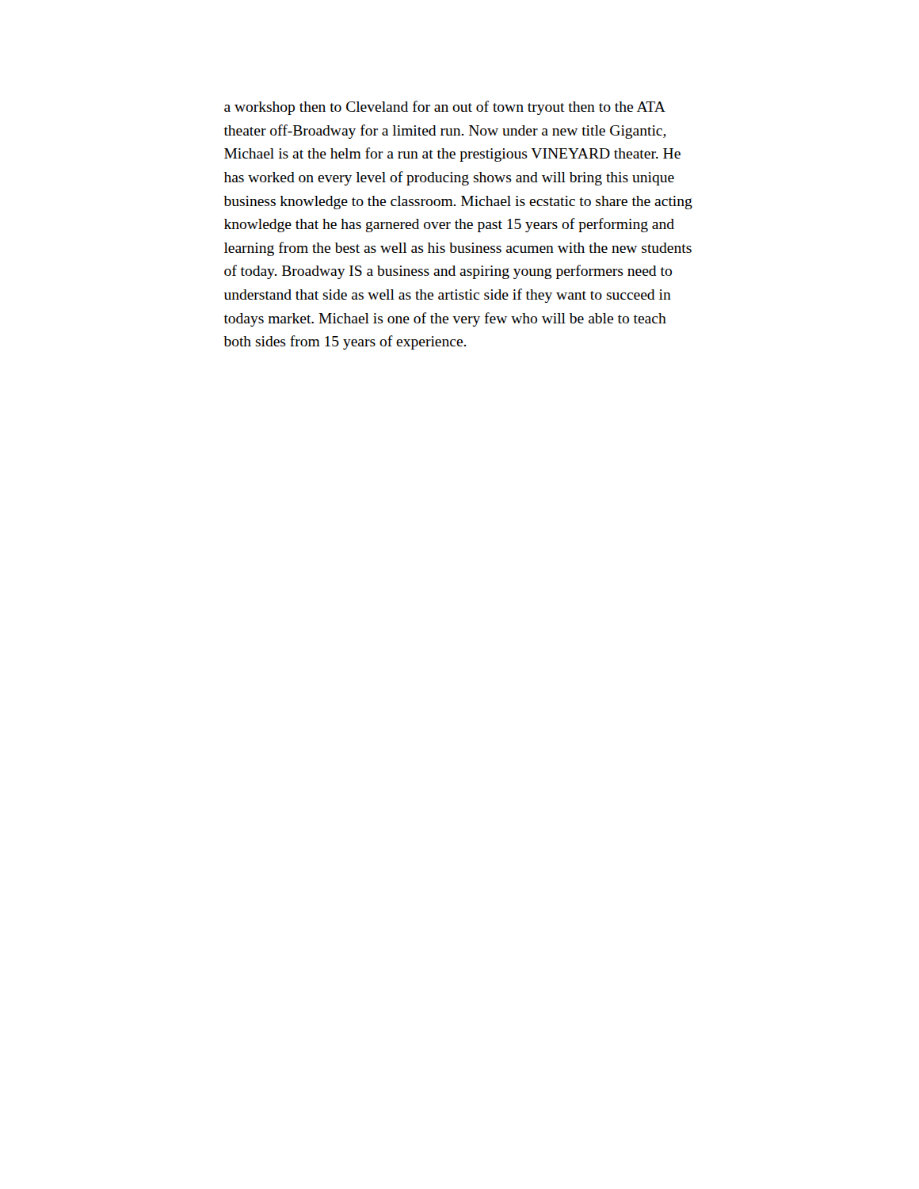a workshop then to Cleveland for an out of town tryout then to the ATA theater off-Broadway for a limited run. Now under a new title Gigantic, Michael is at the helm for a run at the prestigious VINEYARD theater. He has worked on every level of producing shows and will bring this unique business knowledge to the classroom. Michael is ecstatic to share the acting knowledge that he has garnered over the past 15 years of performing and learning from the best as well as his business acumen with the new students of today. Broadway IS a business and aspiring young performers need to understand that side as well as the artistic side if they want to succeed in todays market. Michael is one of the very few who will be able to teach both sides from 15 years of experience.